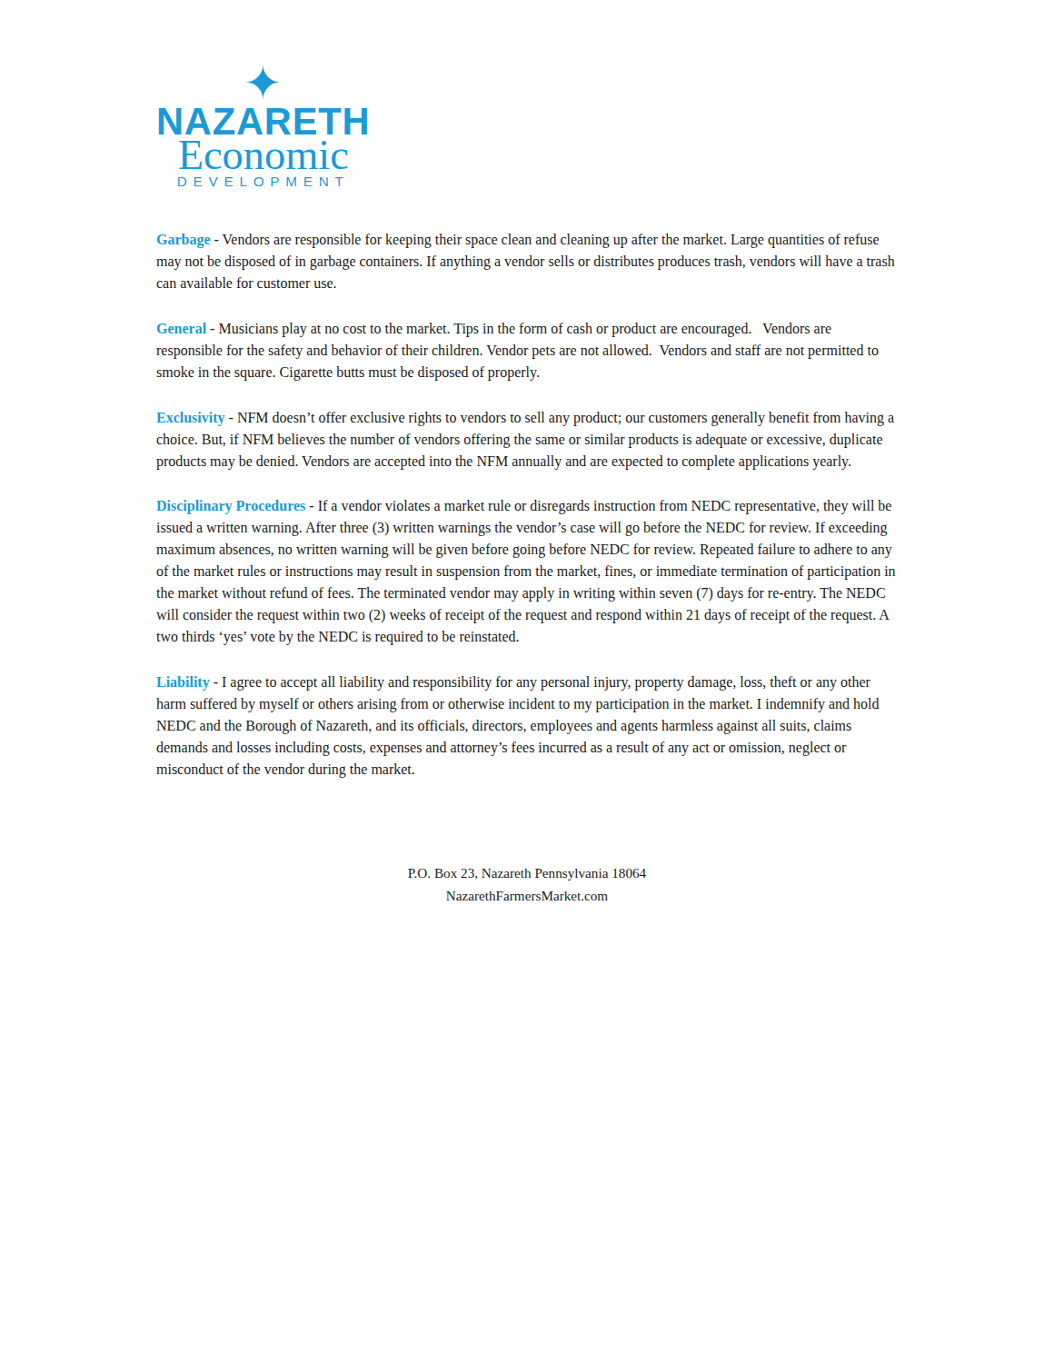✦ NAZARETH Economic DEVELOPMENT
Garbage - Vendors are responsible for keeping their space clean and cleaning up after the market. Large quantities of refuse may not be disposed of in garbage containers. If anything a vendor sells or distributes produces trash, vendors will have a trash can available for customer use.
General - Musicians play at no cost to the market. Tips in the form of cash or product are encouraged. Vendors are responsible for the safety and behavior of their children. Vendor pets are not allowed. Vendors and staff are not permitted to smoke in the square. Cigarette butts must be disposed of properly.
Exclusivity - NFM doesn’t offer exclusive rights to vendors to sell any product; our customers generally benefit from having a choice. But, if NFM believes the number of vendors offering the same or similar products is adequate or excessive, duplicate products may be denied. Vendors are accepted into the NFM annually and are expected to complete applications yearly.
Disciplinary Procedures - If a vendor violates a market rule or disregards instruction from NEDC representative, they will be issued a written warning. After three (3) written warnings the vendor’s case will go before the NEDC for review. If exceeding maximum absences, no written warning will be given before going before NEDC for review. Repeated failure to adhere to any of the market rules or instructions may result in suspension from the market, fines, or immediate termination of participation in the market without refund of fees. The terminated vendor may apply in writing within seven (7) days for re-entry. The NEDC will consider the request within two (2) weeks of receipt of the request and respond within 21 days of receipt of the request. A two thirds ‘yes’ vote by the NEDC is required to be reinstated.
Liability - I agree to accept all liability and responsibility for any personal injury, property damage, loss, theft or any other harm suffered by myself or others arising from or otherwise incident to my participation in the market. I indemnify and hold NEDC and the Borough of Nazareth, and its officials, directors, employees and agents harmless against all suits, claims demands and losses including costs, expenses and attorney’s fees incurred as a result of any act or omission, neglect or misconduct of the vendor during the market.
P.O. Box 23, Nazareth Pennsylvania 18064
NazarethFarmersMarket.com